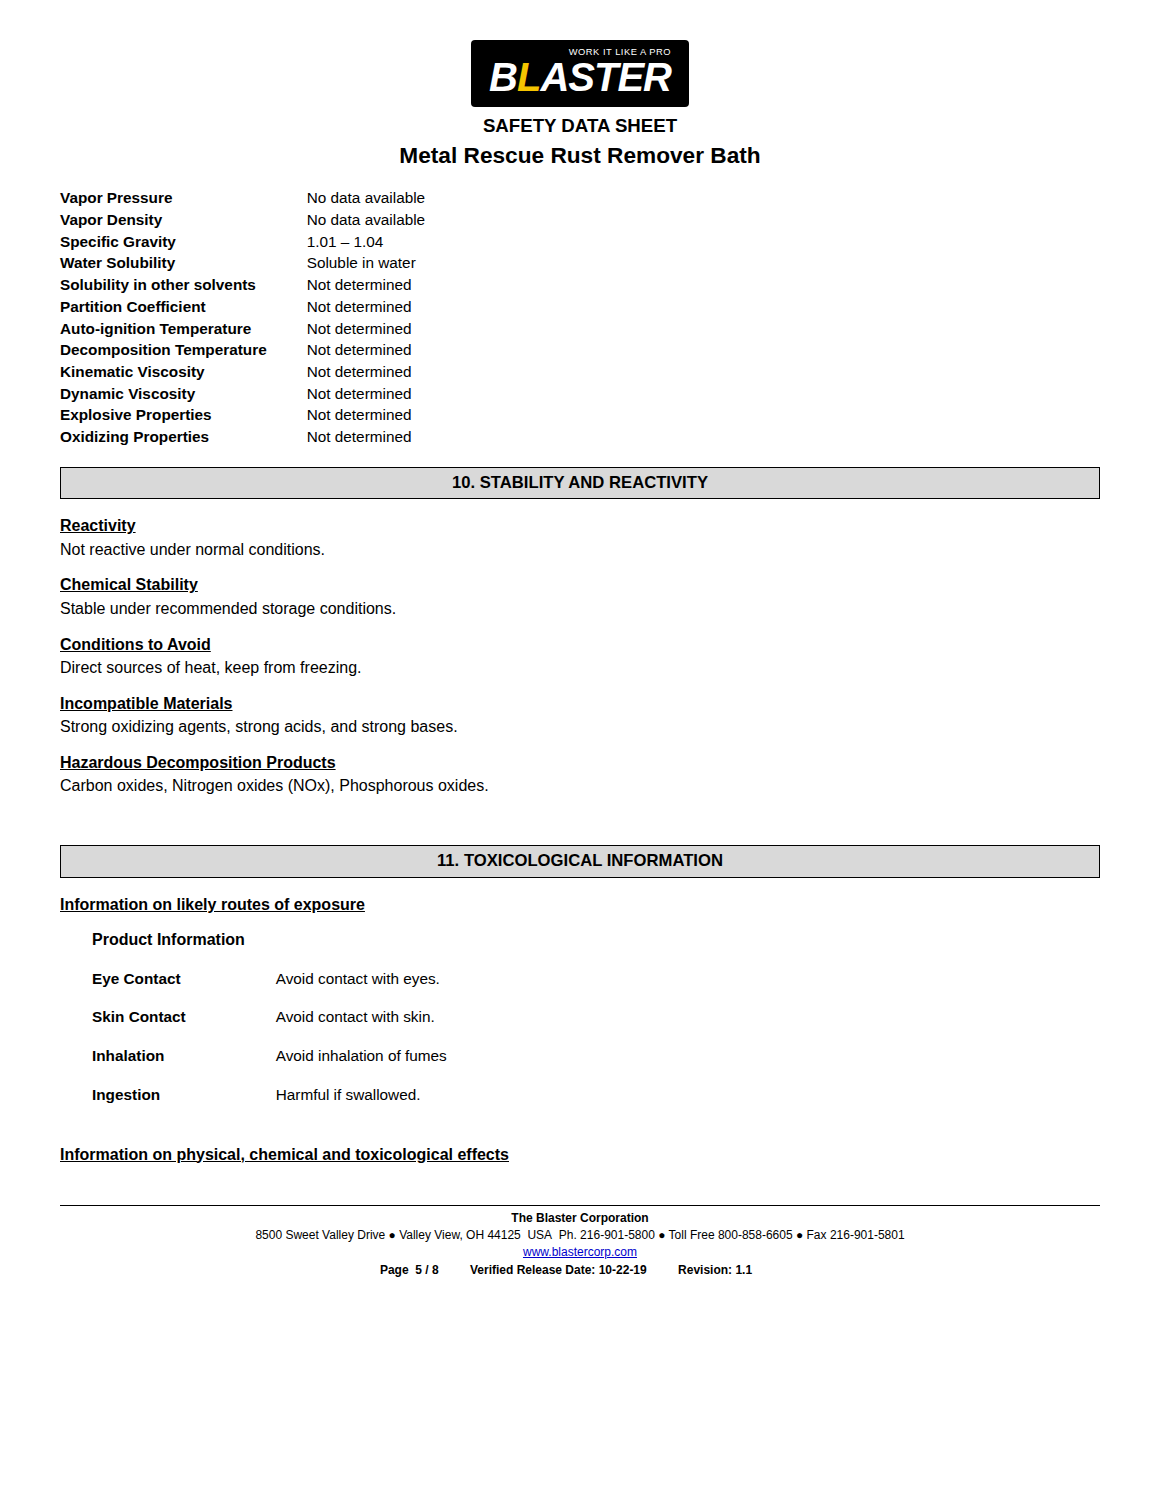WORK IT LIKE A PRO
BLASTER
SAFETY DATA SHEET
Metal Rescue Rust Remover Bath
| Vapor Pressure | No data available |
| Vapor Density | No data available |
| Specific Gravity | 1.01 – 1.04 |
| Water Solubility | Soluble in water |
| Solubility in other solvents | Not determined |
| Partition Coefficient | Not determined |
| Auto-ignition Temperature | Not determined |
| Decomposition Temperature | Not determined |
| Kinematic Viscosity | Not determined |
| Dynamic Viscosity | Not determined |
| Explosive Properties | Not determined |
| Oxidizing Properties | Not determined |
10. STABILITY AND REACTIVITY
Reactivity
Not reactive under normal conditions.
Chemical Stability
Stable under recommended storage conditions.
Conditions to Avoid
Direct sources of heat, keep from freezing.
Incompatible Materials
Strong oxidizing agents, strong acids, and strong bases.
Hazardous Decomposition Products
Carbon oxides, Nitrogen oxides (NOx), Phosphorous oxides.
11. TOXICOLOGICAL INFORMATION
Information on likely routes of exposure
Product Information
| Eye Contact | Avoid contact with eyes. |
| Skin Contact | Avoid contact with skin. |
| Inhalation | Avoid inhalation of fumes |
| Ingestion | Harmful if swallowed. |
Information on physical, chemical and toxicological effects
The Blaster Corporation
8500 Sweet Valley Drive ● Valley View, OH 44125 USA Ph. 216-901-5800 ● Toll Free 800-858-6605 ● Fax 216-901-5801
www.blastercorp.com
Page 5 / 8 Verified Release Date: 10-22-19 Revision: 1.1